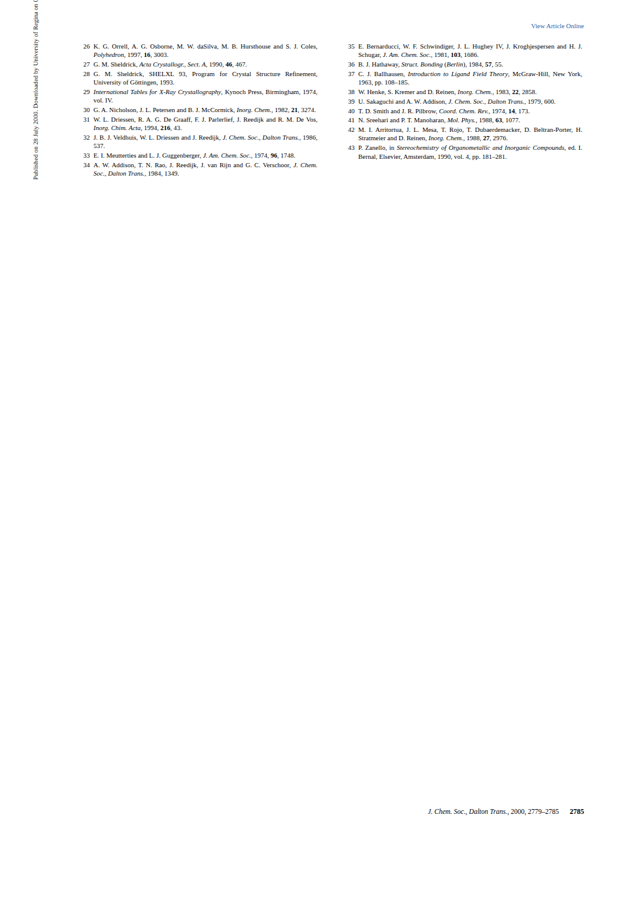Published on 28 July 2000. Downloaded by University of Regina on 06/07/2013 13:58:55.
View Article Online
26 K. G. Orrell, A. G. Osborne, M. W. daSilva, M. B. Hursthouse and S. J. Coles, Polyhedron, 1997, 16, 3003.
27 G. M. Sheldrick, Acta Crystallogr., Sect. A, 1990, 46, 467.
28 G. M. Sheldrick, SHELXL 93, Program for Crystal Structure Refinement, University of Göttingen, 1993.
29 International Tables for X-Ray Crystallography, Kynoch Press, Birmingham, 1974, vol. IV.
30 G. A. Nicholson, J. L. Petersen and B. J. McCormick, Inorg. Chem., 1982, 21, 3274.
31 W. L. Driessen, R. A. G. De Graaff, F. J. Parlerlief, J. Reedijk and R. M. De Vos, Inorg. Chim. Acta, 1994, 216, 43.
32 J. B. J. Veldhuis, W. L. Driessen and J. Reedijk, J. Chem. Soc., Dalton Trans., 1986, 537.
33 E. I. Meutterties and L. J. Guggenberger, J. Am. Chem. Soc., 1974, 96, 1748.
34 A. W. Addison, T. N. Rao, J. Reedijk, J. van Rijn and G. C. Verschoor, J. Chem. Soc., Dalton Trans., 1984, 1349.
35 E. Bernarducci, W. F. Schwindiger, J. L. Hughey IV, J. Kroghjespersen and H. J. Schugar, J. Am. Chem. Soc., 1981, 103, 1686.
36 B. J. Hathaway, Struct. Bonding (Berlin), 1984, 57, 55.
37 C. J. Ballhausen, Introduction to Ligand Field Theory, McGraw-Hill, New York, 1963, pp. 108–185.
38 W. Henke, S. Kremer and D. Reinen, Inorg. Chem., 1983, 22, 2858.
39 U. Sakaguchi and A. W. Addison, J. Chem. Soc., Dalton Trans., 1979, 600.
40 T. D. Smith and J. R. Pilbrow, Coord. Chem. Rev., 1974, 14, 173.
41 N. Sreehari and P. T. Manoharan, Mol. Phys., 1988, 63, 1077.
42 M. I. Arritortua, J. L. Mesa, T. Rojo, T. Dubaerdemacker, D. Beltran-Porter, H. Stratmeier and D. Reinen, Inorg. Chem., 1988, 27, 2976.
43 P. Zanello, in Stereochemistry of Organometallic and Inorganic Compounds, ed. I. Bernal, Elsevier, Amsterdam, 1990, vol. 4, pp. 181–281.
J. Chem. Soc., Dalton Trans., 2000, 2779–27852785